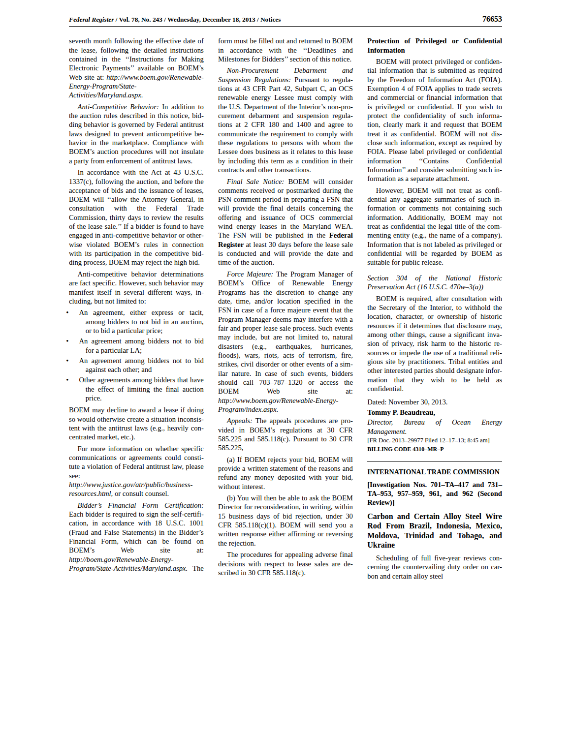Federal Register / Vol. 78, No. 243 / Wednesday, December 18, 2013 / Notices
76653
seventh month following the effective date of the lease, following the detailed instructions contained in the ‘‘Instructions for Making Electronic Payments’’ available on BOEM’s Web site at: http://www.boem.gov/Renewable-Energy-Program/State-Activities/Maryland.aspx.
Anti-Competitive Behavior: In addition to the auction rules described in this notice, bidding behavior is governed by Federal antitrust laws designed to prevent anticompetitive behavior in the marketplace. Compliance with BOEM’s auction procedures will not insulate a party from enforcement of antitrust laws.
In accordance with the Act at 43 U.S.C. 1337(c), following the auction, and before the acceptance of bids and the issuance of leases, BOEM will ‘‘allow the Attorney General, in consultation with the Federal Trade Commission, thirty days to review the results of the lease sale.’’ If a bidder is found to have engaged in anti-competitive behavior or otherwise violated BOEM’s rules in connection with its participation in the competitive bidding process, BOEM may reject the high bid.
Anti-competitive behavior determinations are fact specific. However, such behavior may manifest itself in several different ways, including, but not limited to:
An agreement, either express or tacit, among bidders to not bid in an auction, or to bid a particular price;
An agreement among bidders not to bid for a particular LA;
An agreement among bidders not to bid against each other; and
Other agreements among bidders that have the effect of limiting the final auction price.
BOEM may decline to award a lease if doing so would otherwise create a situation inconsistent with the antitrust laws (e.g., heavily concentrated market, etc.).
For more information on whether specific communications or agreements could constitute a violation of Federal antitrust law, please see: http://www.justice.gov/atr/public/business-resources.html, or consult counsel.
Bidder’s Financial Form Certification: Each bidder is required to sign the self-certification, in accordance with 18 U.S.C. 1001 (Fraud and False Statements) in the Bidder’s Financial Form, which can be found on BOEM’s Web site at: http://boem.gov/Renewable-Energy-Program/State-Activities/Maryland.aspx. The form must be filled out and returned to BOEM in accordance with the ‘‘Deadlines and Milestones for Bidders’’ section of this notice.
Non-Procurement Debarment and Suspension Regulations: Pursuant to regulations at 43 CFR Part 42, Subpart C, an OCS renewable energy Lessee must comply with the U.S. Department of the Interior’s non-procurement debarment and suspension regulations at 2 CFR 180 and 1400 and agree to communicate the requirement to comply with these regulations to persons with whom the Lessee does business as it relates to this lease by including this term as a condition in their contracts and other transactions.
Final Sale Notice: BOEM will consider comments received or postmarked during the PSN comment period in preparing a FSN that will provide the final details concerning the offering and issuance of OCS commercial wind energy leases in the Maryland WEA. The FSN will be published in the Federal Register at least 30 days before the lease sale is conducted and will provide the date and time of the auction.
Force Majeure: The Program Manager of BOEM’s Office of Renewable Energy Programs has the discretion to change any date, time, and/or location specified in the FSN in case of a force majeure event that the Program Manager deems may interfere with a fair and proper lease sale process. Such events may include, but are not limited to, natural disasters (e.g., earthquakes, hurricanes, floods), wars, riots, acts of terrorism, fire, strikes, civil disorder or other events of a similar nature. In case of such events, bidders should call 703–787–1320 or access the BOEM Web site at: http://www.boem.gov/Renewable-Energy-Program/index.aspx.
Appeals: The appeals procedures are provided in BOEM’s regulations at 30 CFR 585.225 and 585.118(c). Pursuant to 30 CFR 585.225,
(a) If BOEM rejects your bid, BOEM will provide a written statement of the reasons and refund any money deposited with your bid, without interest.
(b) You will then be able to ask the BOEM Director for reconsideration, in writing, within 15 business days of bid rejection, under 30 CFR 585.118(c)(1). BOEM will send you a written response either affirming or reversing the rejection.
The procedures for appealing adverse final decisions with respect to lease sales are described in 30 CFR 585.118(c).
Protection of Privileged or Confidential Information
BOEM will protect privileged or confidential information that is submitted as required by the Freedom of Information Act (FOIA). Exemption 4 of FOIA applies to trade secrets and commercial or financial information that is privileged or confidential. If you wish to protect the confidentiality of such information, clearly mark it and request that BOEM treat it as confidential. BOEM will not disclose such information, except as required by FOIA. Please label privileged or confidential information ‘‘Contains Confidential Information’’ and consider submitting such information as a separate attachment.
However, BOEM will not treat as confidential any aggregate summaries of such information or comments not containing such information. Additionally, BOEM may not treat as confidential the legal title of the commenting entity (e.g., the name of a company). Information that is not labeled as privileged or confidential will be regarded by BOEM as suitable for public release.
Section 304 of the National Historic Preservation Act (16 U.S.C. 470w–3(a))
BOEM is required, after consultation with the Secretary of the Interior, to withhold the location, character, or ownership of historic resources if it determines that disclosure may, among other things, cause a significant invasion of privacy, risk harm to the historic resources or impede the use of a traditional religious site by practitioners. Tribal entities and other interested parties should designate information that they wish to be held as confidential.
Dated: November 30, 2013.
Tommy P. Beaudreau,
Director, Bureau of Ocean Energy Management.
[FR Doc. 2013–29977 Filed 12–17–13; 8:45 am]
BILLING CODE 4310–MR–P
INTERNATIONAL TRADE COMMISSION
[Investigation Nos. 701–TA–417 and 731–TA–953, 957–959, 961, and 962 (Second Review)]
Carbon and Certain Alloy Steel Wire Rod From Brazil, Indonesia, Mexico, Moldova, Trinidad and Tobago, and Ukraine
Scheduling of full five-year reviews concerning the countervailing duty order on carbon and certain alloy steel